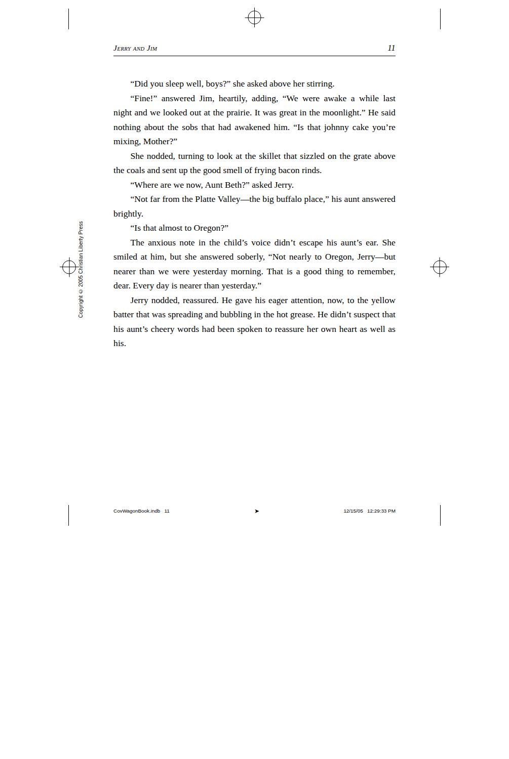Jerry and Jim 11
Copyright © 2005 Christian Liberty Press
“Did you sleep well, boys?” she asked above her stirring.
“Fine!” answered Jim, heartily, adding, “We were awake a while last night and we looked out at the prairie. It was great in the moonlight.” He said nothing about the sobs that had awakened him. “Is that johnny cake you’re mixing, Mother?”
She nodded, turning to look at the skillet that sizzled on the grate above the coals and sent up the good smell of frying bacon rinds.
“Where are we now, Aunt Beth?” asked Jerry.
“Not far from the Platte Valley—the big buffalo place,” his aunt answered brightly.
“Is that almost to Oregon?”
The anxious note in the child’s voice didn’t escape his aunt’s ear. She smiled at him, but she answered soberly, “Not nearly to Oregon, Jerry—but nearer than we were yesterday morning. That is a good thing to remember, dear. Every day is nearer than yesterday.”
Jerry nodded, reassured. He gave his eager attention, now, to the yellow batter that was spreading and bubbling in the hot grease. He didn’t suspect that his aunt’s cheery words had been spoken to reassure her own heart as well as his.
CovWagonBook.indb 11 ➤ 12/15/05 12:29:33 PM